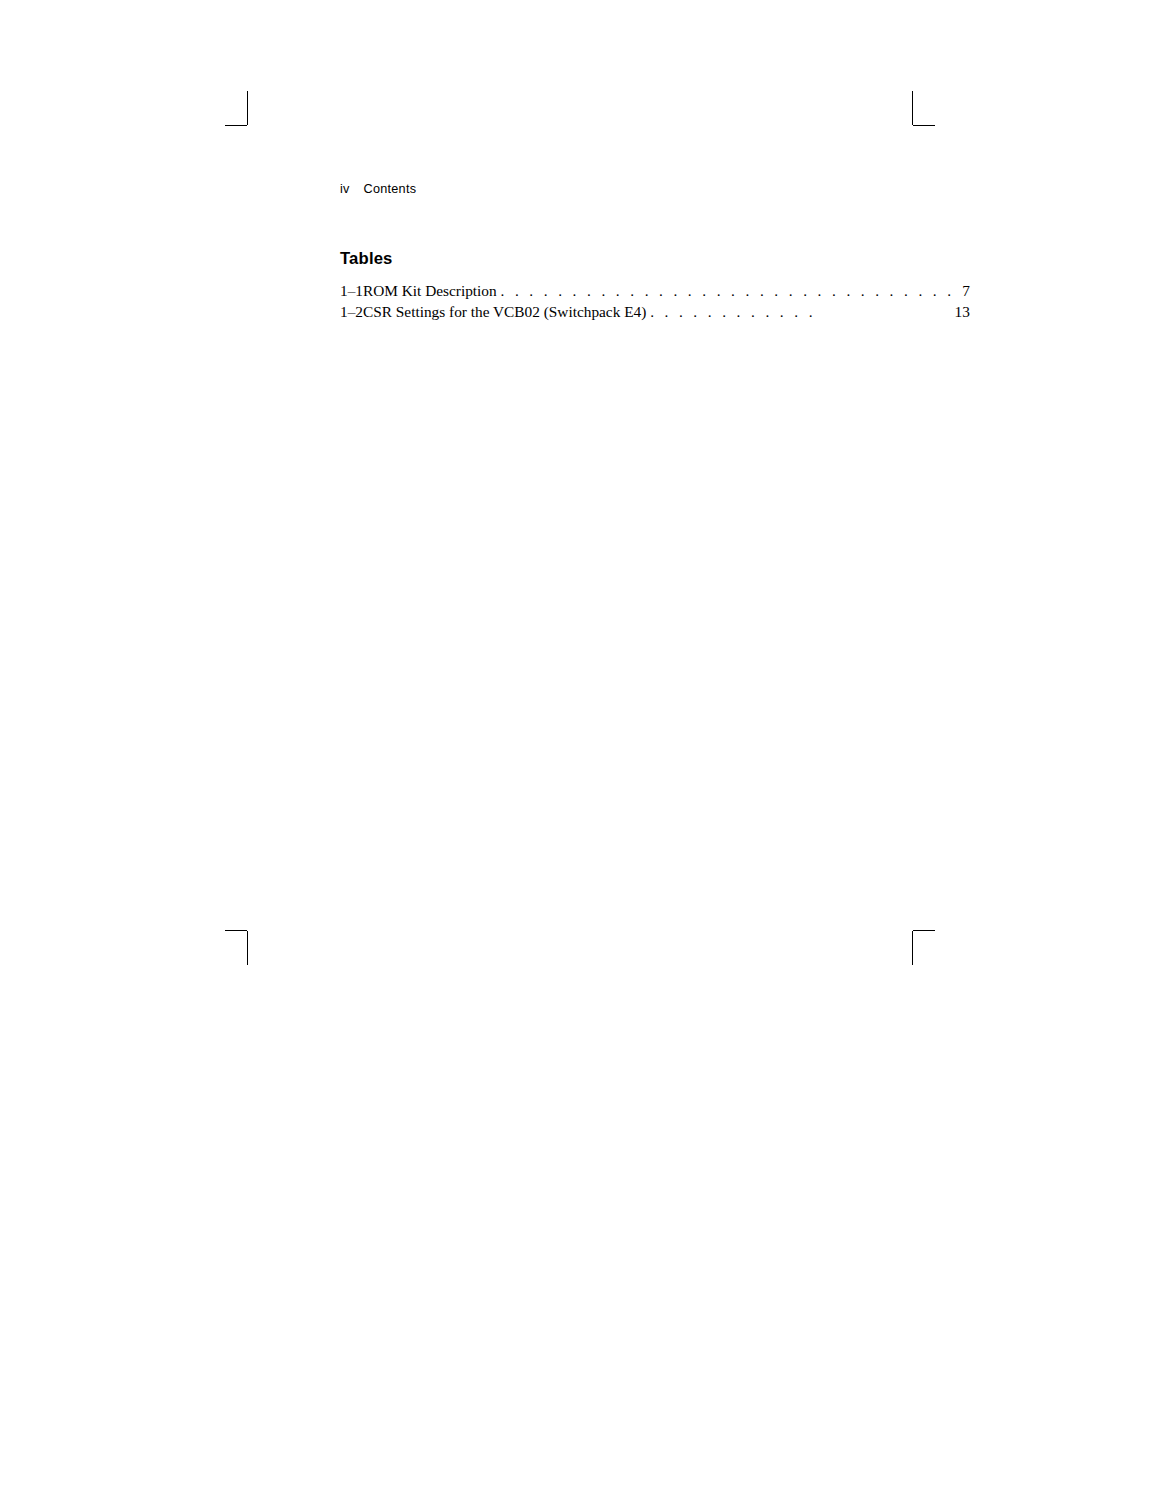iv Contents
Tables
| 1–1 | ROM Kit Description . . . . . . . . . . . . . . . . . . . . . . . . . . . . . . . . | 7 |
| 1–2 | CSR Settings for the VCB02 (Switchpack E4) . . . . . . . . . . . . | 13 |